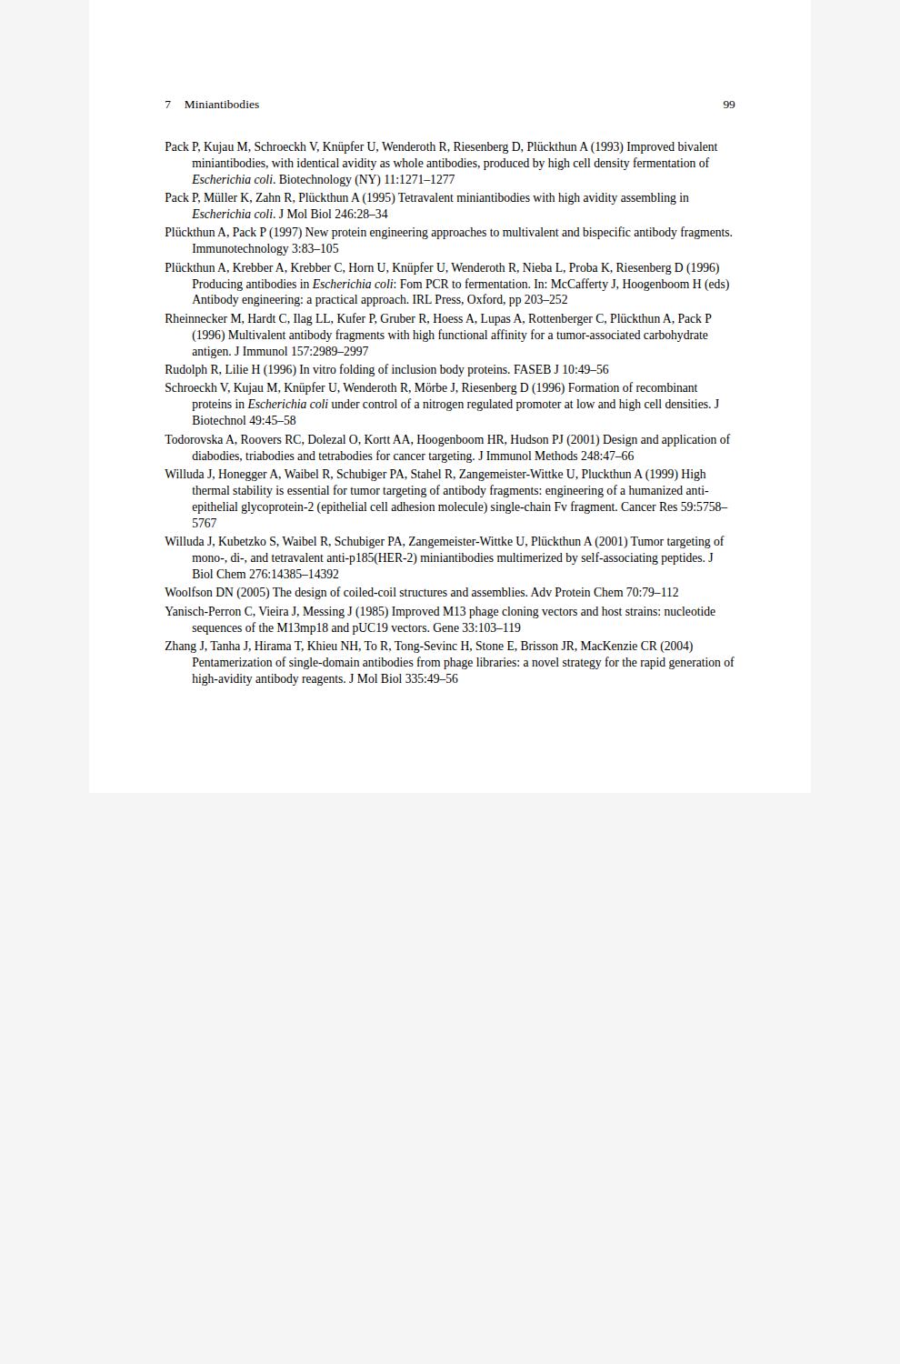7 Miniantibodies 99
Pack P, Kujau M, Schroeckh V, Knüpfer U, Wenderoth R, Riesenberg D, Plückthun A (1993) Improved bivalent miniantibodies, with identical avidity as whole antibodies, produced by high cell density fermentation of Escherichia coli. Biotechnology (NY) 11:1271–1277
Pack P, Müller K, Zahn R, Plückthun A (1995) Tetravalent miniantibodies with high avidity assembling in Escherichia coli. J Mol Biol 246:28–34
Plückthun A, Pack P (1997) New protein engineering approaches to multivalent and bispecific antibody fragments. Immunotechnology 3:83–105
Plückthun A, Krebber A, Krebber C, Horn U, Knüpfer U, Wenderoth R, Nieba L, Proba K, Riesenberg D (1996) Producing antibodies in Escherichia coli: Fom PCR to fermentation. In: McCafferty J, Hoogenboom H (eds) Antibody engineering: a practical approach. IRL Press, Oxford, pp 203–252
Rheinnecker M, Hardt C, Ilag LL, Kufer P, Gruber R, Hoess A, Lupas A, Rottenberger C, Plückthun A, Pack P (1996) Multivalent antibody fragments with high functional affinity for a tumor-associated carbohydrate antigen. J Immunol 157:2989–2997
Rudolph R, Lilie H (1996) In vitro folding of inclusion body proteins. FASEB J 10:49–56
Schroeckh V, Kujau M, Knüpfer U, Wenderoth R, Mörbe J, Riesenberg D (1996) Formation of recombinant proteins in Escherichia coli under control of a nitrogen regulated promoter at low and high cell densities. J Biotechnol 49:45–58
Todorovska A, Roovers RC, Dolezal O, Kortt AA, Hoogenboom HR, Hudson PJ (2001) Design and application of diabodies, triabodies and tetrabodies for cancer targeting. J Immunol Methods 248:47–66
Willuda J, Honegger A, Waibel R, Schubiger PA, Stahel R, Zangemeister-Wittke U, Pluckthun A (1999) High thermal stability is essential for tumor targeting of antibody fragments: engineering of a humanized anti-epithelial glycoprotein-2 (epithelial cell adhesion molecule) single-chain Fv fragment. Cancer Res 59:5758–5767
Willuda J, Kubetzko S, Waibel R, Schubiger PA, Zangemeister-Wittke U, Plückthun A (2001) Tumor targeting of mono-, di-, and tetravalent anti-p185(HER-2) miniantibodies multimerized by self-associating peptides. J Biol Chem 276:14385–14392
Woolfson DN (2005) The design of coiled-coil structures and assemblies. Adv Protein Chem 70:79–112
Yanisch-Perron C, Vieira J, Messing J (1985) Improved M13 phage cloning vectors and host strains: nucleotide sequences of the M13mp18 and pUC19 vectors. Gene 33:103–119
Zhang J, Tanha J, Hirama T, Khieu NH, To R, Tong-Sevinc H, Stone E, Brisson JR, MacKenzie CR (2004) Pentamerization of single-domain antibodies from phage libraries: a novel strategy for the rapid generation of high-avidity antibody reagents. J Mol Biol 335:49–56